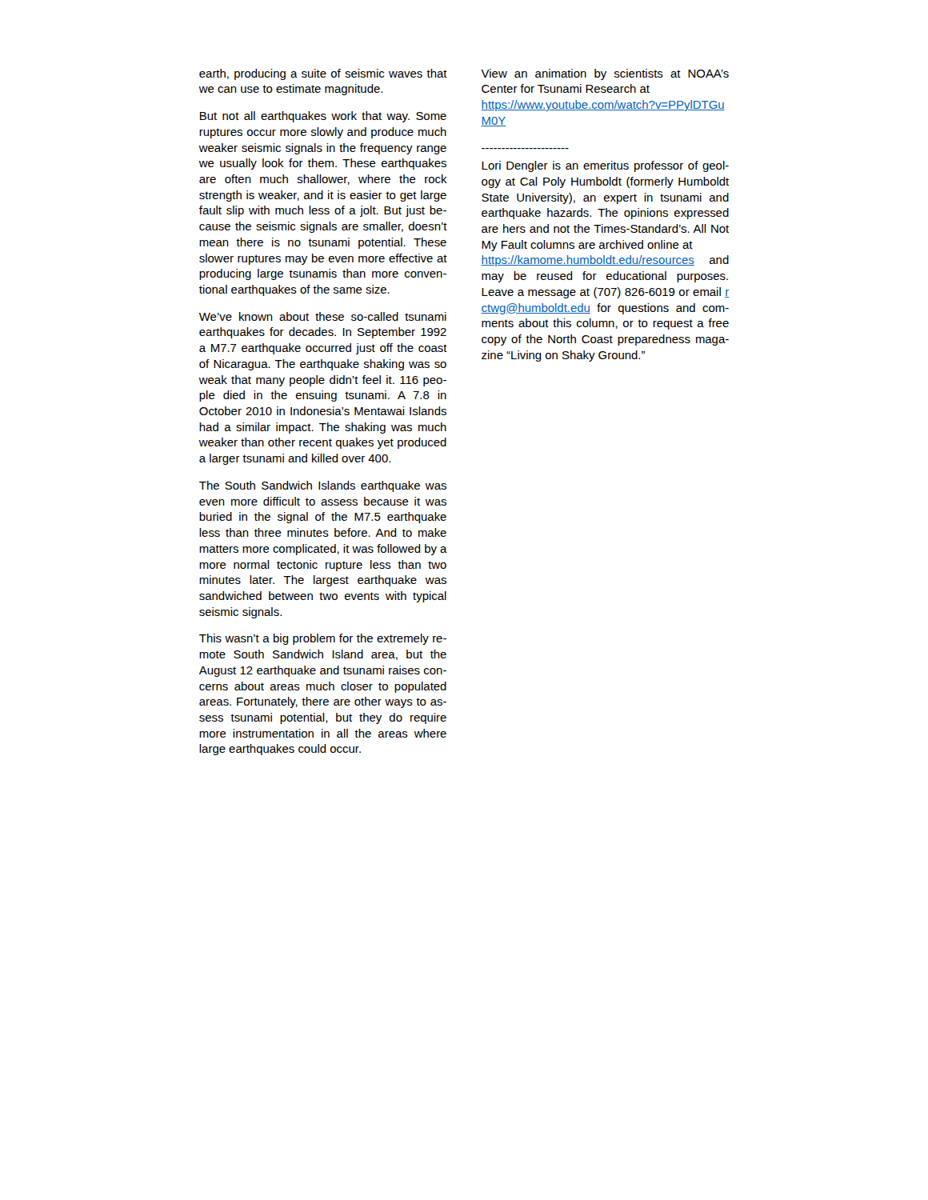earth, producing a suite of seismic waves that we can use to estimate magnitude.
But not all earthquakes work that way. Some ruptures occur more slowly and produce much weaker seismic signals in the frequency range we usually look for them. These earthquakes are often much shallower, where the rock strength is weaker, and it is easier to get large fault slip with much less of a jolt. But just because the seismic signals are smaller, doesn’t mean there is no tsunami potential. These slower ruptures may be even more effective at producing large tsunamis than more conventional earthquakes of the same size.
We’ve known about these so-called tsunami earthquakes for decades. In September 1992 a M7.7 earthquake occurred just off the coast of Nicaragua. The earthquake shaking was so weak that many people didn’t feel it. 116 people died in the ensuing tsunami. A 7.8 in October 2010 in Indonesia’s Mentawai Islands had a similar impact. The shaking was much weaker than other recent quakes yet produced a larger tsunami and killed over 400.
The South Sandwich Islands earthquake was even more difficult to assess because it was buried in the signal of the M7.5 earthquake less than three minutes before. And to make matters more complicated, it was followed by a more normal tectonic rupture less than two minutes later. The largest earthquake was sandwiched between two events with typical seismic signals.
This wasn’t a big problem for the extremely remote South Sandwich Island area, but the August 12 earthquake and tsunami raises concerns about areas much closer to populated areas. Fortunately, there are other ways to assess tsunami potential, but they do require more instrumentation in all the areas where large earthquakes could occur.
View an animation by scientists at NOAA’s Center for Tsunami Research at
https://www.youtube.com/watch?v=PPylDTGuM0Y
----------------------
Lori Dengler is an emeritus professor of geology at Cal Poly Humboldt (formerly Humboldt State University), an expert in tsunami and earthquake hazards. The opinions expressed are hers and not the Times-Standard’s. All Not My Fault columns are archived online at
https://kamome.humboldt.edu/resources and may be reused for educational purposes. Leave a message at (707) 826-6019 or email rctwg@humboldt.edu for questions and comments about this column, or to request a free copy of the North Coast preparedness magazine “Living on Shaky Ground.”